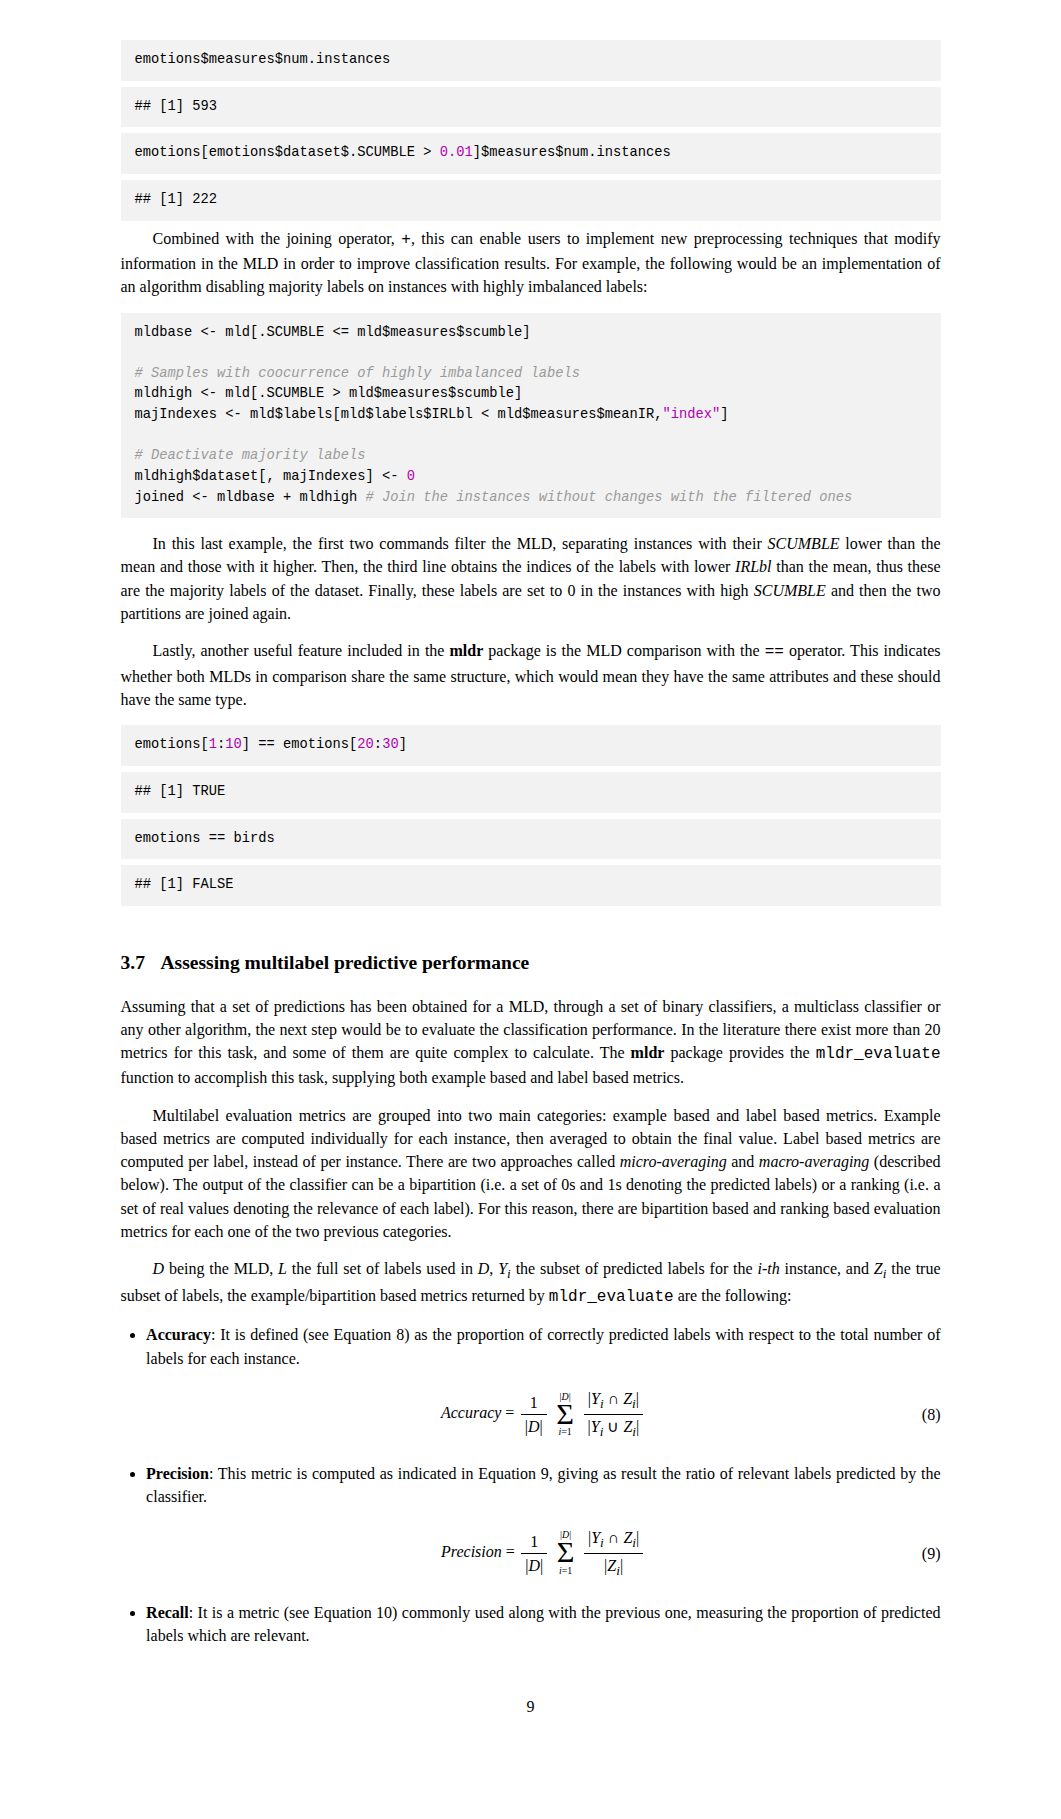emotions$measures$num.instances
## [1] 593
emotions[emotions$dataset$.SCUMBLE > 0.01]$measures$num.instances
## [1] 222
Combined with the joining operator, +, this can enable users to implement new preprocessing techniques that modify information in the MLD in order to improve classification results. For example, the following would be an implementation of an algorithm disabling majority labels on instances with highly imbalanced labels:
mldbase <- mld[.SCUMBLE <= mld$measures$scumble]

# Samples with coocurrence of highly imbalanced labels
mldhigh <- mld[.SCUMBLE > mld$measures$scumble]
majIndexes <- mld$labels[mld$labels$IRLbl < mld$measures$meanIR,"index"]

# Deactivate majority labels
mldhigh$dataset[, majIndexes] <- 0
joined <- mldbase + mldhigh # Join the instances without changes with the filtered ones
In this last example, the first two commands filter the MLD, separating instances with their SCUMBLE lower than the mean and those with it higher. Then, the third line obtains the indices of the labels with lower IRLbl than the mean, thus these are the majority labels of the dataset. Finally, these labels are set to 0 in the instances with high SCUMBLE and then the two partitions are joined again.
Lastly, another useful feature included in the mldr package is the MLD comparison with the == operator. This indicates whether both MLDs in comparison share the same structure, which would mean they have the same attributes and these should have the same type.
emotions[1:10] == emotions[20:30]
## [1] TRUE
emotions == birds
## [1] FALSE
3.7 Assessing multilabel predictive performance
Assuming that a set of predictions has been obtained for a MLD, through a set of binary classifiers, a multiclass classifier or any other algorithm, the next step would be to evaluate the classification performance. In the literature there exist more than 20 metrics for this task, and some of them are quite complex to calculate. The mldr package provides the mldr_evaluate function to accomplish this task, supplying both example based and label based metrics.
Multilabel evaluation metrics are grouped into two main categories: example based and label based metrics. Example based metrics are computed individually for each instance, then averaged to obtain the final value. Label based metrics are computed per label, instead of per instance. There are two approaches called micro-averaging and macro-averaging (described below). The output of the classifier can be a bipartition (i.e. a set of 0s and 1s denoting the predicted labels) or a ranking (i.e. a set of real values denoting the relevance of each label). For this reason, there are bipartition based and ranking based evaluation metrics for each one of the two previous categories.
D being the MLD, L the full set of labels used in D, Yi the subset of predicted labels for the i-th instance, and Zi the true subset of labels, the example/bipartition based metrics returned by mldr_evaluate are the following:
Accuracy: It is defined (see Equation 8) as the proportion of correctly predicted labels with respect to the total number of labels for each instance.
Accuracy = 1 |D| |D| Σ i=1 |Yi ∩ Zi| |Yi ∪ Zi|
(8)
Precision: This metric is computed as indicated in Equation 9, giving as result the ratio of relevant labels predicted by the classifier.
Precision = 1 |D| |D| Σ i=1 |Yi ∩ Zi| |Zi|
(9)
Recall: It is a metric (see Equation 10) commonly used along with the previous one, measuring the proportion of predicted labels which are relevant.
9